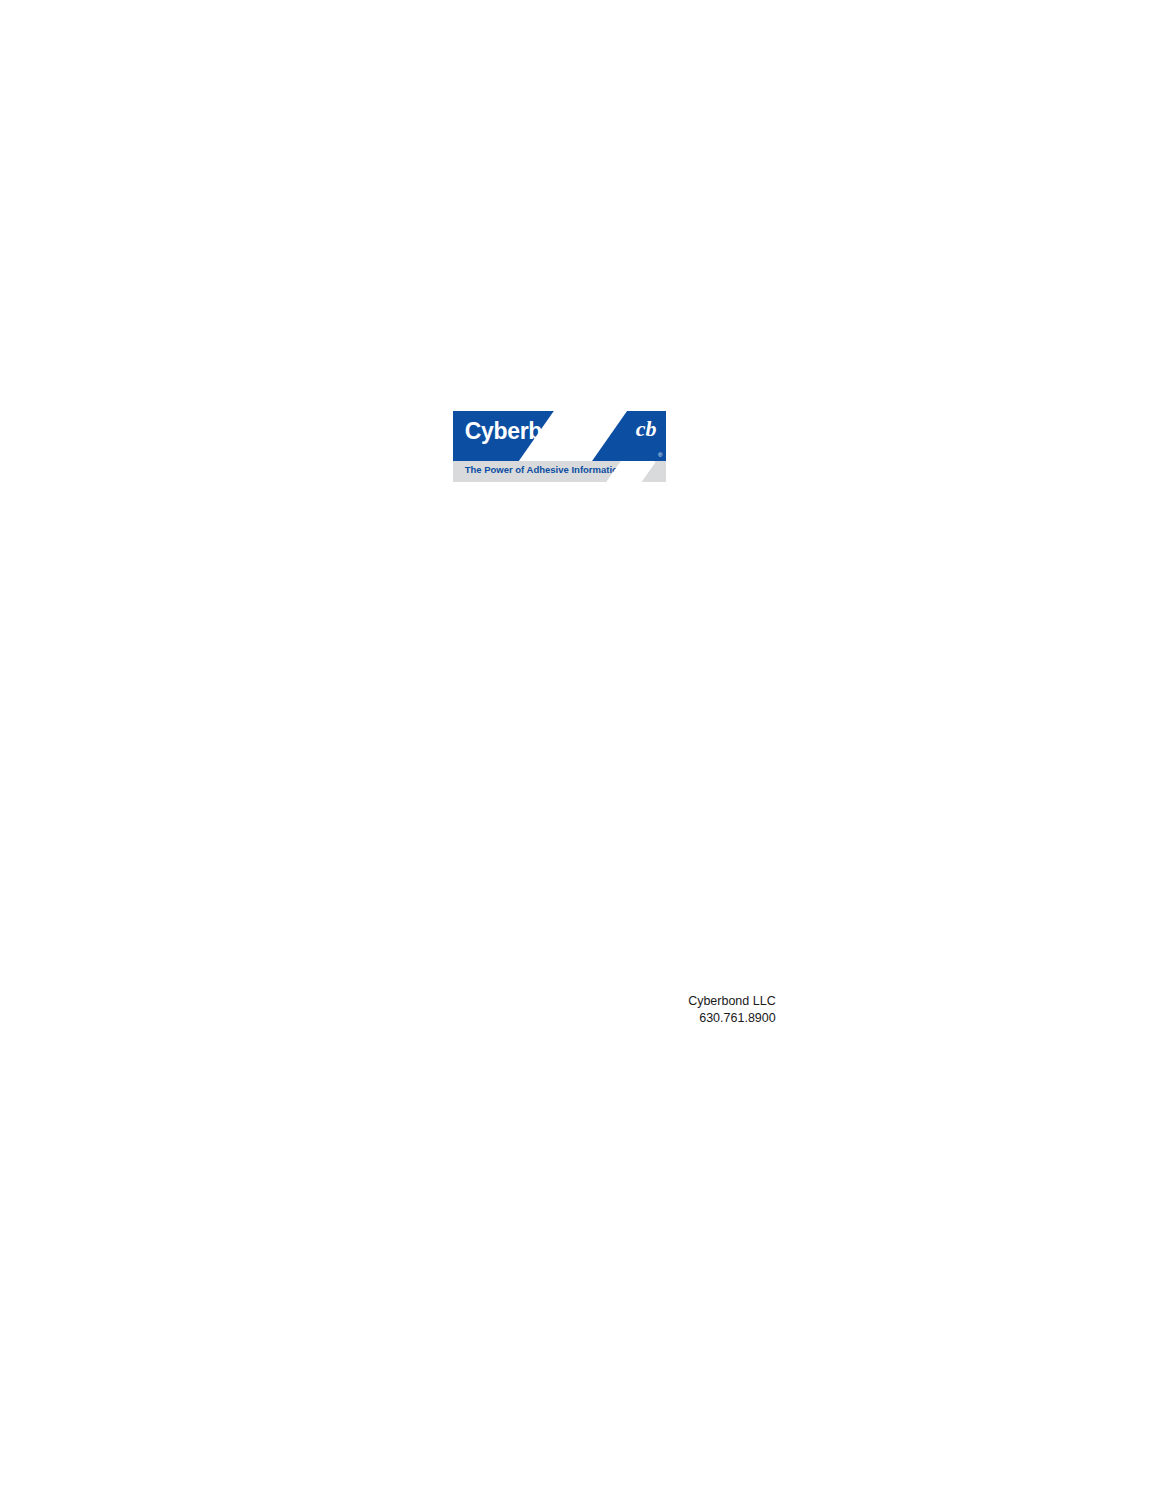Cyberbond cb ®
The Power of Adhesive Information®
Cyberbond LLC
630.761.8900